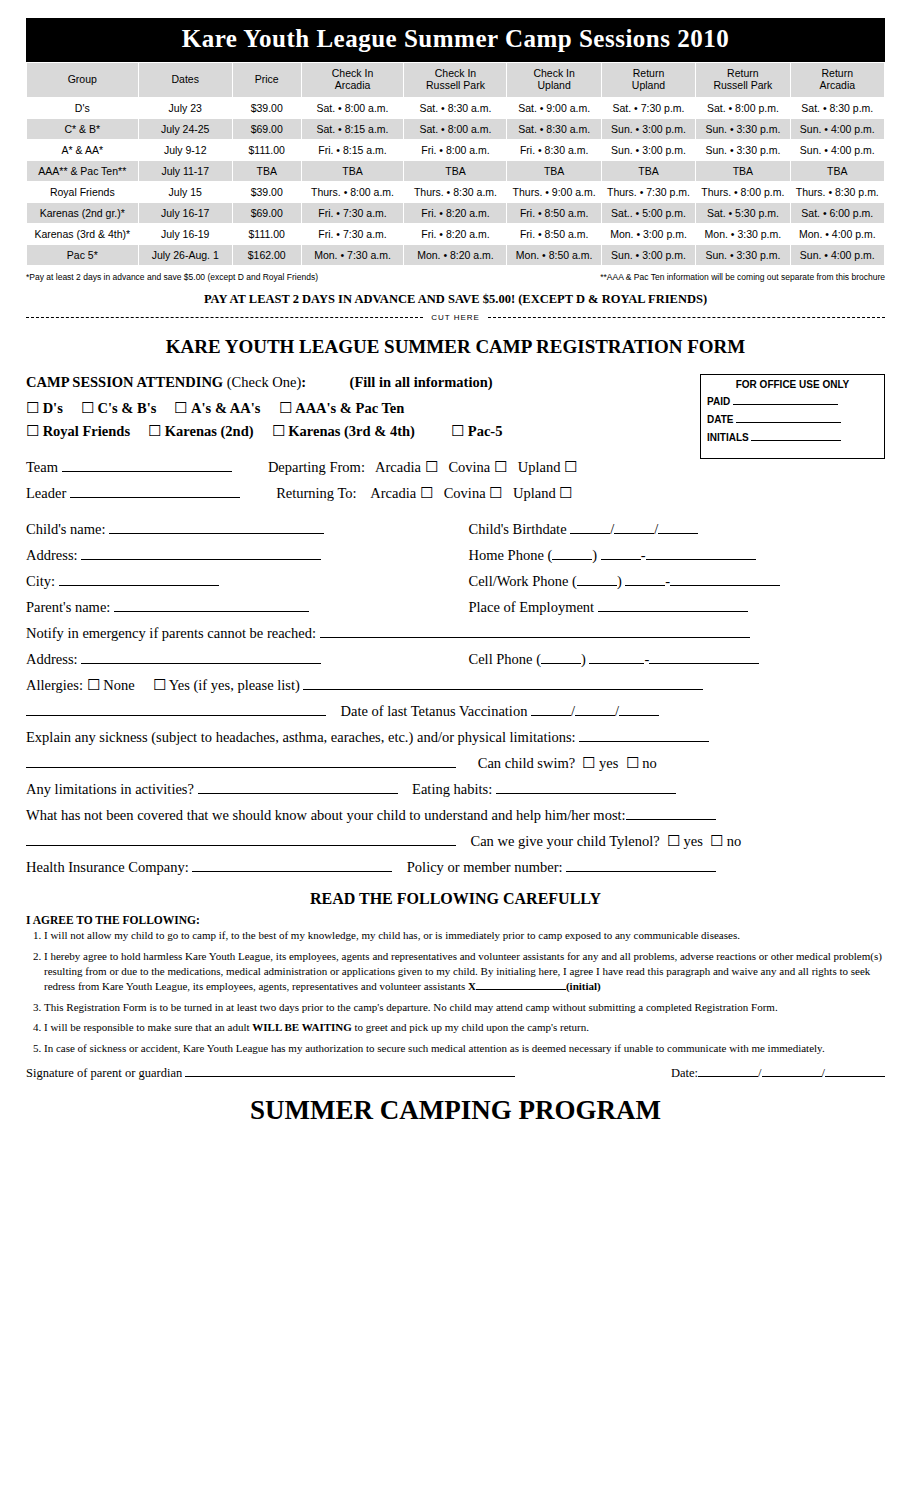Kare Youth League Summer Camp Sessions 2010
| Group | Dates | Price | Check In Arcadia | Check In Russell Park | Check In Upland | Return Upland | Return Russell Park | Return Arcadia |
| --- | --- | --- | --- | --- | --- | --- | --- | --- |
| D's | July 23 | $39.00 | Sat. • 8:00 a.m. | Sat. • 8:30 a.m. | Sat. • 9:00 a.m. | Sat. • 7:30 p.m. | Sat. • 8:00 p.m. | Sat. • 8:30 p.m. |
| C* & B* | July 24-25 | $69.00 | Sat. • 8:15 a.m. | Sat. • 8:00 a.m. | Sat. • 8:30 a.m. | Sun. • 3:00 p.m. | Sun. • 3:30 p.m. | Sun. • 4:00 p.m. |
| A* & AA* | July 9-12 | $111.00 | Fri. • 8:15 a.m. | Fri. • 8:00 a.m. | Fri. • 8:30 a.m. | Sun. • 3:00 p.m. | Sun. • 3:30 p.m. | Sun. • 4:00 p.m. |
| AAA** & Pac Ten** | July 11-17 | TBA | TBA | TBA | TBA | TBA | TBA | TBA |
| Royal Friends | July 15 | $39.00 | Thurs. • 8:00 a.m. | Thurs. • 8:30 a.m. | Thurs. • 9:00 a.m. | Thurs. • 7:30 p.m. | Thurs. • 8:00 p.m. | Thurs. • 8:30 p.m. |
| Karenas (2nd gr.)* | July 16-17 | $69.00 | Fri. • 7:30 a.m. | Fri. • 8:20 a.m. | Fri. • 8:50 a.m. | Sat.. • 5:00 p.m. | Sat. • 5:30 p.m. | Sat. • 6:00 p.m. |
| Karenas (3rd & 4th)* | July 16-19 | $111.00 | Fri. • 7:30 a.m. | Fri. • 8:20 a.m. | Fri. • 8:50 a.m. | Mon. • 3:00 p.m. | Mon. • 3:30 p.m. | Mon. • 4:00 p.m. |
| Pac 5* | July 26-Aug. 1 | $162.00 | Mon. • 7:30 a.m. | Mon. • 8:20 a.m. | Mon. • 8:50 a.m. | Sun. • 3:00 p.m. | Sun. • 3:30 p.m. | Sun. • 4:00 p.m. |
*Pay at least 2 days in advance and save $5.00 (except D and Royal Friends)
**AAA & Pac Ten information will be coming out separate from this brochure
PAY AT LEAST 2 DAYS IN ADVANCE AND SAVE $5.00! (EXCEPT D & ROYAL FRIENDS)
CUT HERE
KARE YOUTH LEAGUE SUMMER CAMP REGISTRATION FORM
CAMP SESSION ATTENDING (Check One): (Fill in all information)
☐ D's ☐ C's & B's ☐ A's & AA's ☐ AAA's & Pac Ten
☐ Royal Friends ☐ Karenas (2nd) ☐ Karenas (3rd & 4th) ☐ Pac-5
FOR OFFICE USE ONLY
PAID
DATE
INITIALS
Team Departing From: Arcadia ☐ Covina ☐ Upland ☐
Leader Returning To: Arcadia ☐ Covina ☐ Upland ☐
Child's name:
Address:
City:
Parent's name:
Child's Birthdate / /
Home Phone ( ) -
Cell/Work Phone ( ) -
Place of Employment
Notify in emergency if parents cannot be reached:
Address:
Cell Phone ( ) -
Allergies: ☐ None ☐ Yes (if yes, please list)
Date of last Tetanus Vaccination / /
Explain any sickness (subject to headaches, asthma, earaches, etc.) and/or physical limitations:
Can child swim? ☐ yes ☐ no
Any limitations in activities? Eating habits:
What has not been covered that we should know about your child to understand and help him/her most:
Can we give your child Tylenol? ☐ yes ☐ no
Health Insurance Company: Policy or member number:
READ THE FOLLOWING CAREFULLY
I AGREE TO THE FOLLOWING:
I will not allow my child to go to camp if, to the best of my knowledge, my child has, or is immediately prior to camp exposed to any communicable diseases.
I hereby agree to hold harmless Kare Youth League, its employees, agents and representatives and volunteer assistants for any and all problems, adverse reactions or other medical problem(s) resulting from or due to the medications, medical administration or applications given to my child. By initialing here, I agree I have read this paragraph and waive any and all rights to seek redress from Kare Youth League, its employees, agents, representatives and volunteer assistants X (initial)
This Registration Form is to be turned in at least two days prior to the camp's departure. No child may attend camp without submitting a completed Registration Form.
I will be responsible to make sure that an adult WILL BE WAITING to greet and pick up my child upon the camp's return.
In case of sickness or accident, Kare Youth League has my authorization to secure such medical attention as is deemed necessary if unable to communicate with me immediately.
Signature of parent or guardian
Date: / /
SUMMER CAMPING PROGRAM